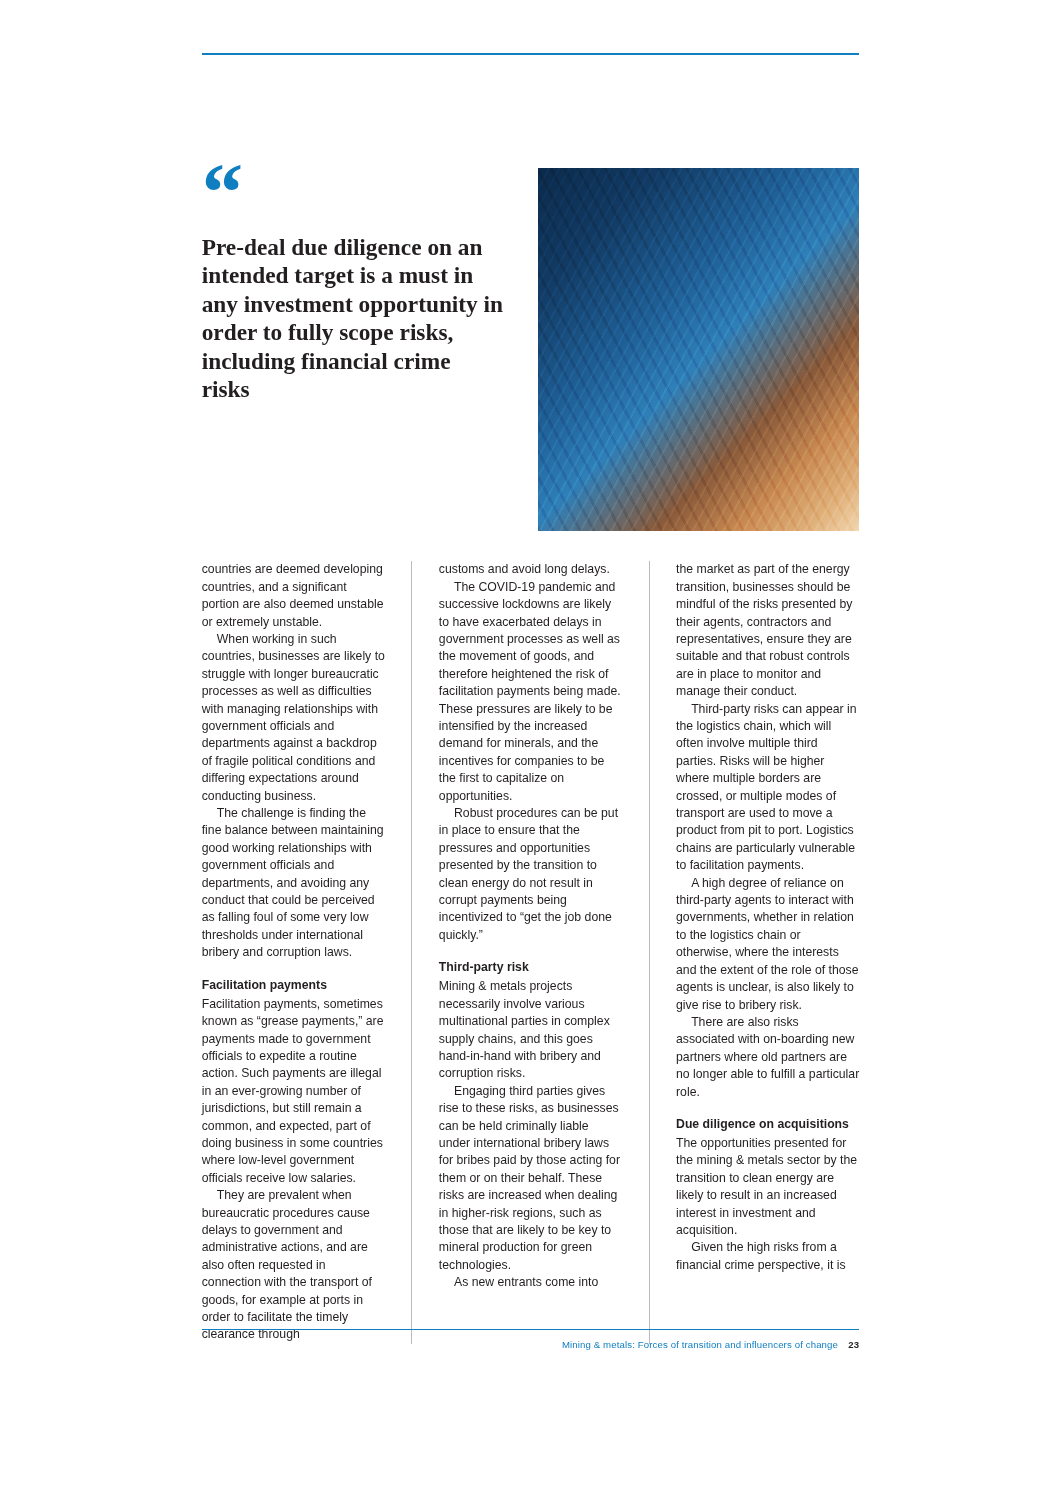“
Pre-deal due diligence on an intended target is a must in any investment opportunity in order to fully scope risks, including financial crime risks
countries are deemed developing countries, and a significant portion are also deemed unstable or extremely unstable.
When working in such countries, businesses are likely to struggle with longer bureaucratic processes as well as difficulties with managing relationships with government officials and departments against a backdrop of fragile political conditions and differing expectations around conducting business.
The challenge is finding the fine balance between maintaining good working relationships with government officials and departments, and avoiding any conduct that could be perceived as falling foul of some very low thresholds under international bribery and corruption laws.
Facilitation payments
Facilitation payments, sometimes known as “grease payments,” are payments made to government officials to expedite a routine action. Such payments are illegal in an ever-growing number of jurisdictions, but still remain a common, and expected, part of doing business in some countries where low-level government officials receive low salaries.
They are prevalent when bureaucratic procedures cause delays to government and administrative actions, and are also often requested in connection with the transport of goods, for example at ports in order to facilitate the timely clearance through
customs and avoid long delays.
The COVID-19 pandemic and successive lockdowns are likely to have exacerbated delays in government processes as well as the movement of goods, and therefore heightened the risk of facilitation payments being made. These pressures are likely to be intensified by the increased demand for minerals, and the incentives for companies to be the first to capitalize on opportunities.
Robust procedures can be put in place to ensure that the pressures and opportunities presented by the transition to clean energy do not result in corrupt payments being incentivized to “get the job done quickly.”
Third-party risk
Mining & metals projects necessarily involve various multinational parties in complex supply chains, and this goes hand-in-hand with bribery and corruption risks.
Engaging third parties gives rise to these risks, as businesses can be held criminally liable under international bribery laws for bribes paid by those acting for them or on their behalf. These risks are increased when dealing in higher-risk regions, such as those that are likely to be key to mineral production for green technologies.
As new entrants come into
the market as part of the energy transition, businesses should be mindful of the risks presented by their agents, contractors and representatives, ensure they are suitable and that robust controls are in place to monitor and manage their conduct.
Third-party risks can appear in the logistics chain, which will often involve multiple third parties. Risks will be higher where multiple borders are crossed, or multiple modes of transport are used to move a product from pit to port. Logistics chains are particularly vulnerable to facilitation payments.
A high degree of reliance on third-party agents to interact with governments, whether in relation to the logistics chain or otherwise, where the interests and the extent of the role of those agents is unclear, is also likely to give rise to bribery risk.
There are also risks associated with on-boarding new partners where old partners are no longer able to fulfill a particular role.
Due diligence on acquisitions
The opportunities presented for the mining & metals sector by the transition to clean energy are likely to result in an increased interest in investment and acquisition.
Given the high risks from a financial crime perspective, it is
Mining & metals: Forces of transition and influencers of change 23